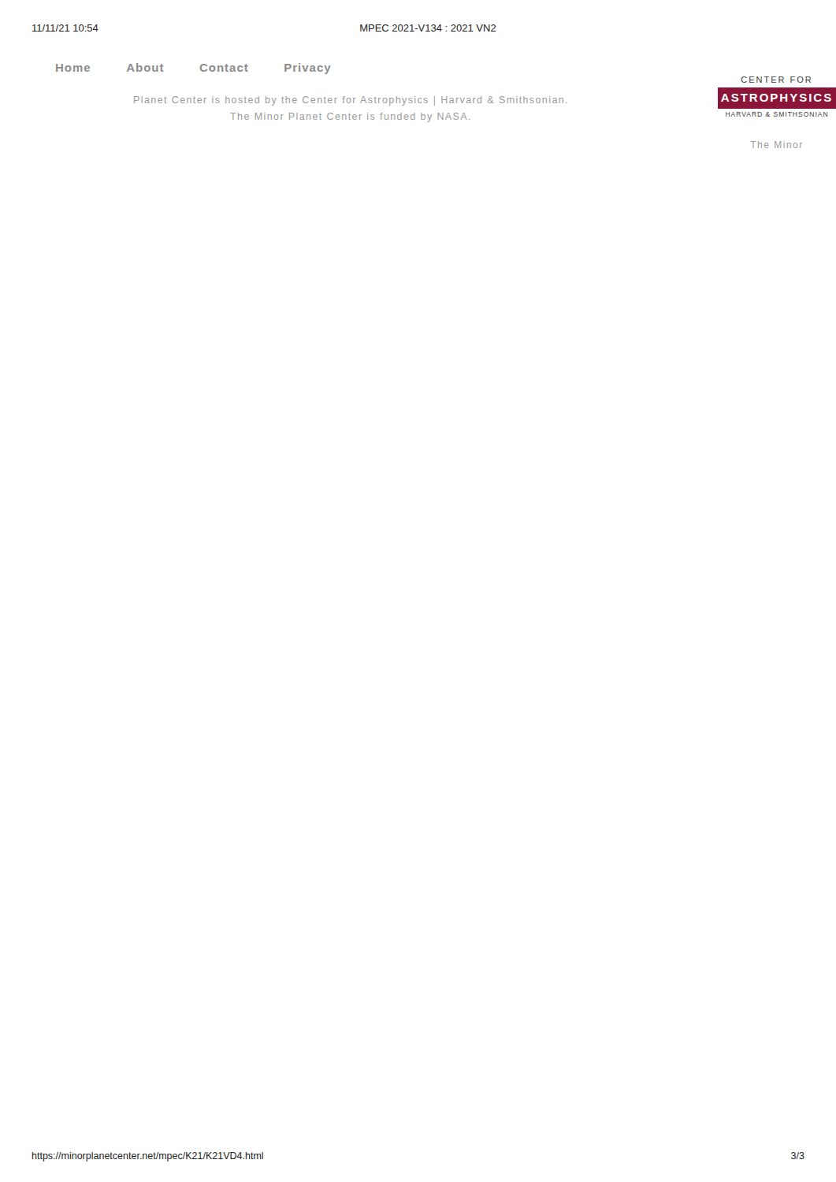11/11/21 10:54
MPEC 2021-V134 : 2021 VN2
CENTER FOR
ASTROPHYSICS
HARVARD & SMITHSONIAN
Home About Contact Privacy
The Minor
Planet Center is hosted by the Center for Astrophysics | Harvard & Smithsonian.
The Minor Planet Center is funded by NASA.
https://minorplanetcenter.net/mpec/K21/K21VD4.html
3/3